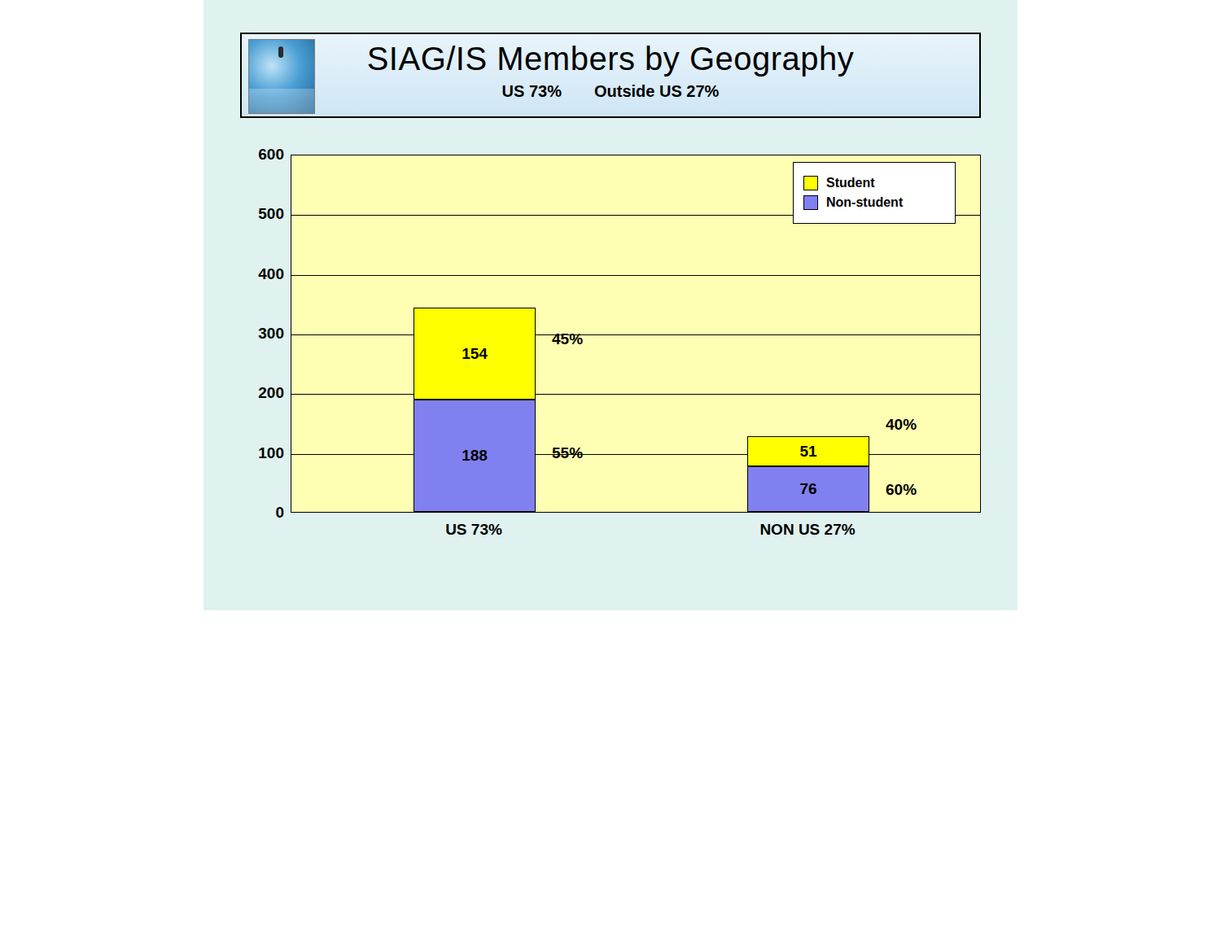SIAG/IS Members by Geography
US 73% Outside US 27%
600
500
400
300
200
100
0
Student
Non-student
154
188
45%
55%
51
76
40%
60%
US 73%
NON US 27%